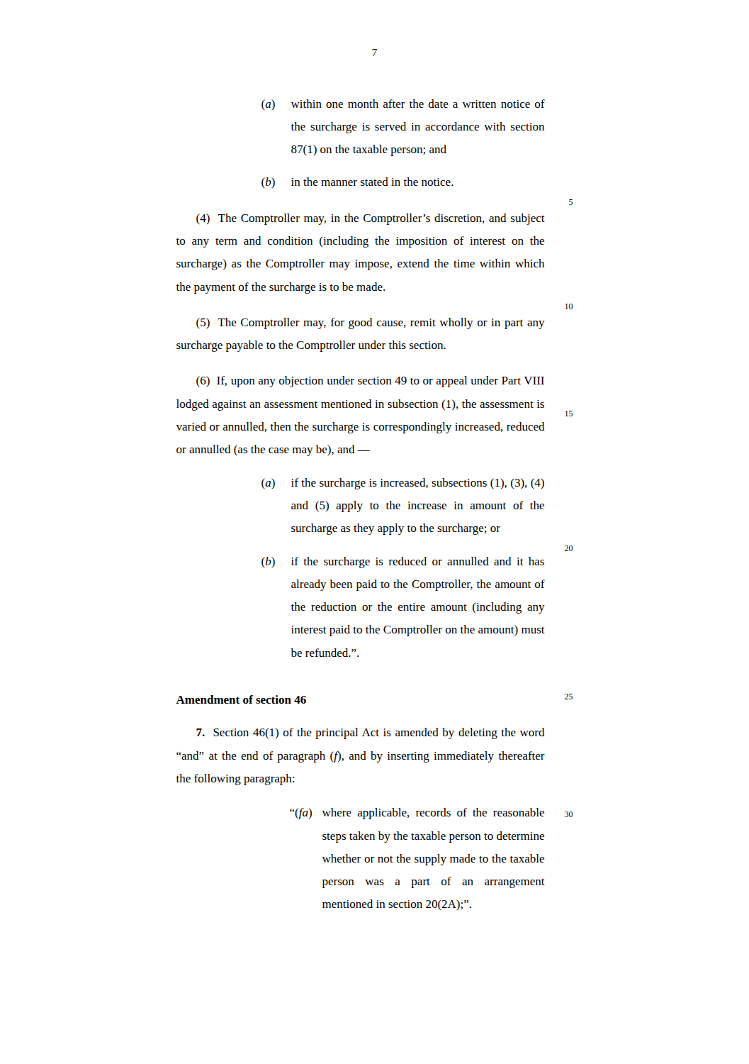7
(a) within one month after the date a written notice of the surcharge is served in accordance with section 87(1) on the taxable person; and
(b) in the manner stated in the notice.
(4) The Comptroller may, in the Comptroller’s discretion, and subject to any term and condition (including the imposition of interest on the surcharge) as the Comptroller may impose, extend the time within which the payment of the surcharge is to be made.
5
(5) The Comptroller may, for good cause, remit wholly or in part any surcharge payable to the Comptroller under this section.
10
(6) If, upon any objection under section 49 to or appeal under Part VIII lodged against an assessment mentioned in subsection (1), the assessment is varied or annulled, then the surcharge is correspondingly increased, reduced or annulled (as the case may be), and —
15
(a) if the surcharge is increased, subsections (1), (3), (4) and (5) apply to the increase in amount of the surcharge as they apply to the surcharge; or
(b) if the surcharge is reduced or annulled and it has already been paid to the Comptroller, the amount of the reduction or the entire amount (including any interest paid to the Comptroller on the amount) must be refunded.”.
20
Amendment of section 46
25
7. Section 46(1) of the principal Act is amended by deleting the word “and” at the end of paragraph (f), and by inserting immediately thereafter the following paragraph:
“(fa) where applicable, records of the reasonable steps taken by the taxable person to determine whether or not the supply made to the taxable person was a part of an arrangement mentioned in section 20(2A);”.
30